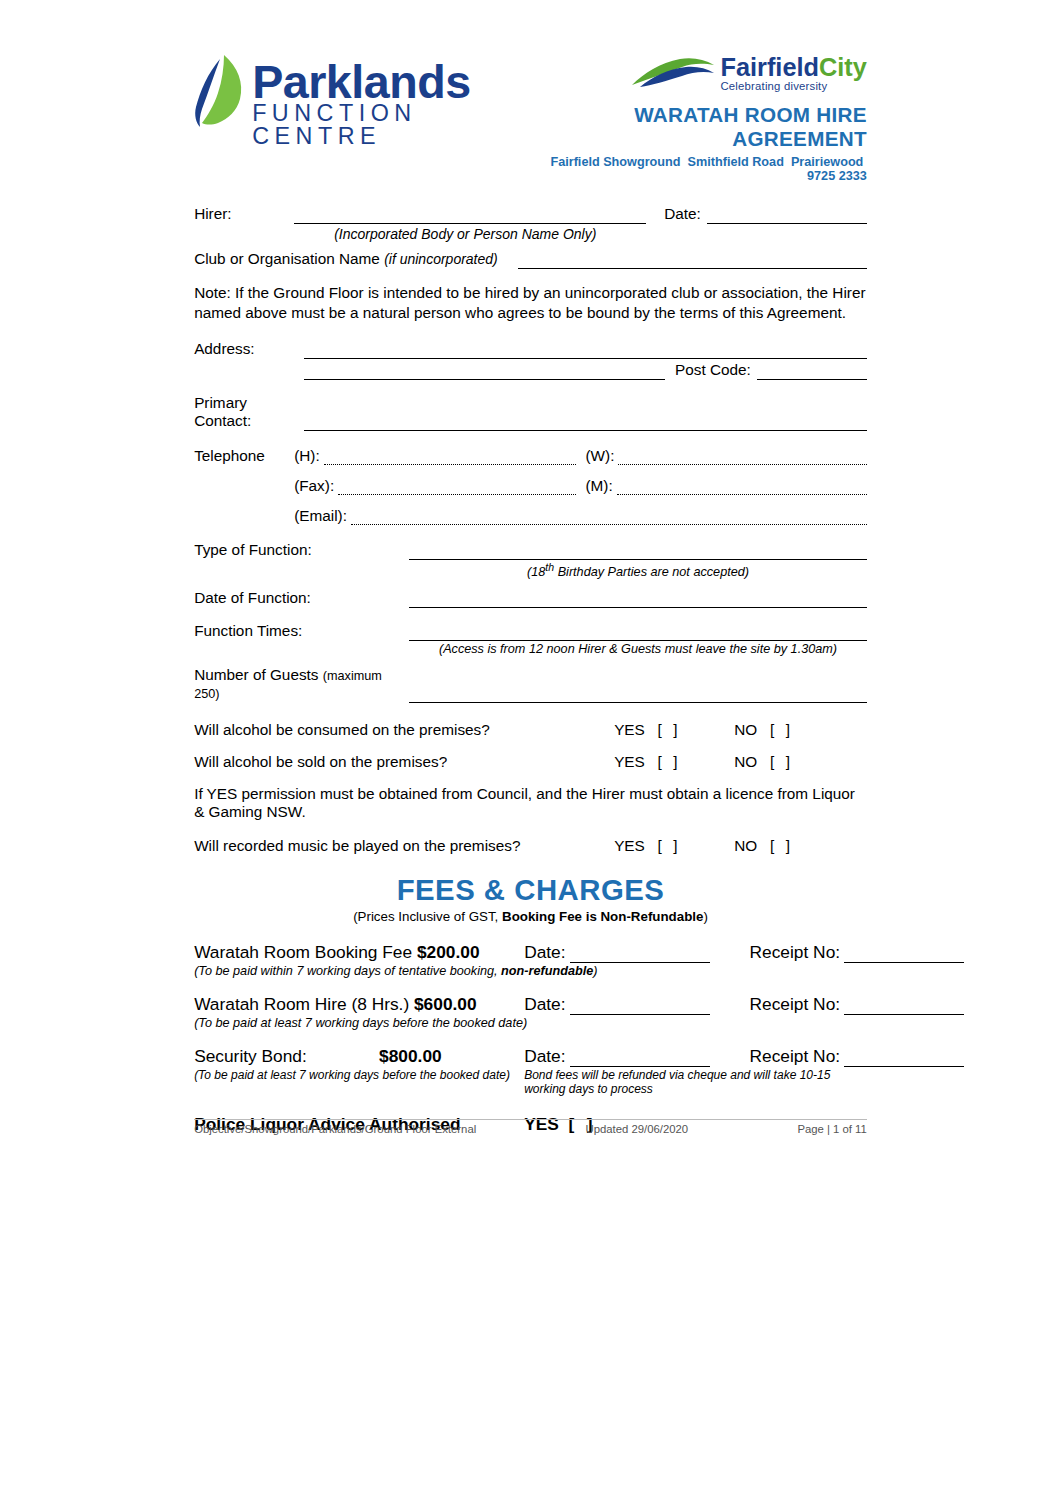Parklands
FUNCTION CENTRE
FairfieldCity
Celebrating diversity
WARATAH ROOM HIRE AGREEMENT
Fairfield Showground Smithfield Road Prairiewood 9725 2333
Hirer:
Date:
(Incorporated Body or Person Name Only)
Club or Organisation Name (if unincorporated)
Note: If the Ground Floor is intended to be hired by an unincorporated club or association, the Hirer named above must be a natural person who agrees to be bound by the terms of this Agreement.
Address:
Post Code:
Primary
Contact:
Telephone
(H):
(W):
(Fax):
(M):
(Email):
Type of Function:
(18th Birthday Parties are not accepted)
Date of Function:
Function Times:
(Access is from 12 noon Hirer & Guests must leave the site by 1.30am)
Number of Guests (maximum 250)
Will alcohol be consumed on the premises?
YES [ ]
NO [ ]
Will alcohol be sold on the premises?
YES [ ]
NO [ ]
If YES permission must be obtained from Council, and the Hirer must obtain a licence from Liquor & Gaming NSW.
Will recorded music be played on the premises?
YES [ ]
NO [ ]
FEES & CHARGES
(Prices Inclusive of GST, Booking Fee is Non-Refundable)
Waratah Room Booking Fee $200.00
Date:
Receipt No:
(To be paid within 7 working days of tentative booking, non-refundable)
Waratah Room Hire (8 Hrs.) $600.00
Date:
Receipt No:
(To be paid at least 7 working days before the booked date)
Security Bond: $800.00
Date:
Receipt No:
(To be paid at least 7 working days before the booked date)
Bond fees will be refunded via cheque and will take 10-15 working days to process
Police Liquor Advice Authorised
YES [ ]
Objective/Showground/Parklands/Ground Floor External
Updated 29/06/2020
Page | 1 of 11